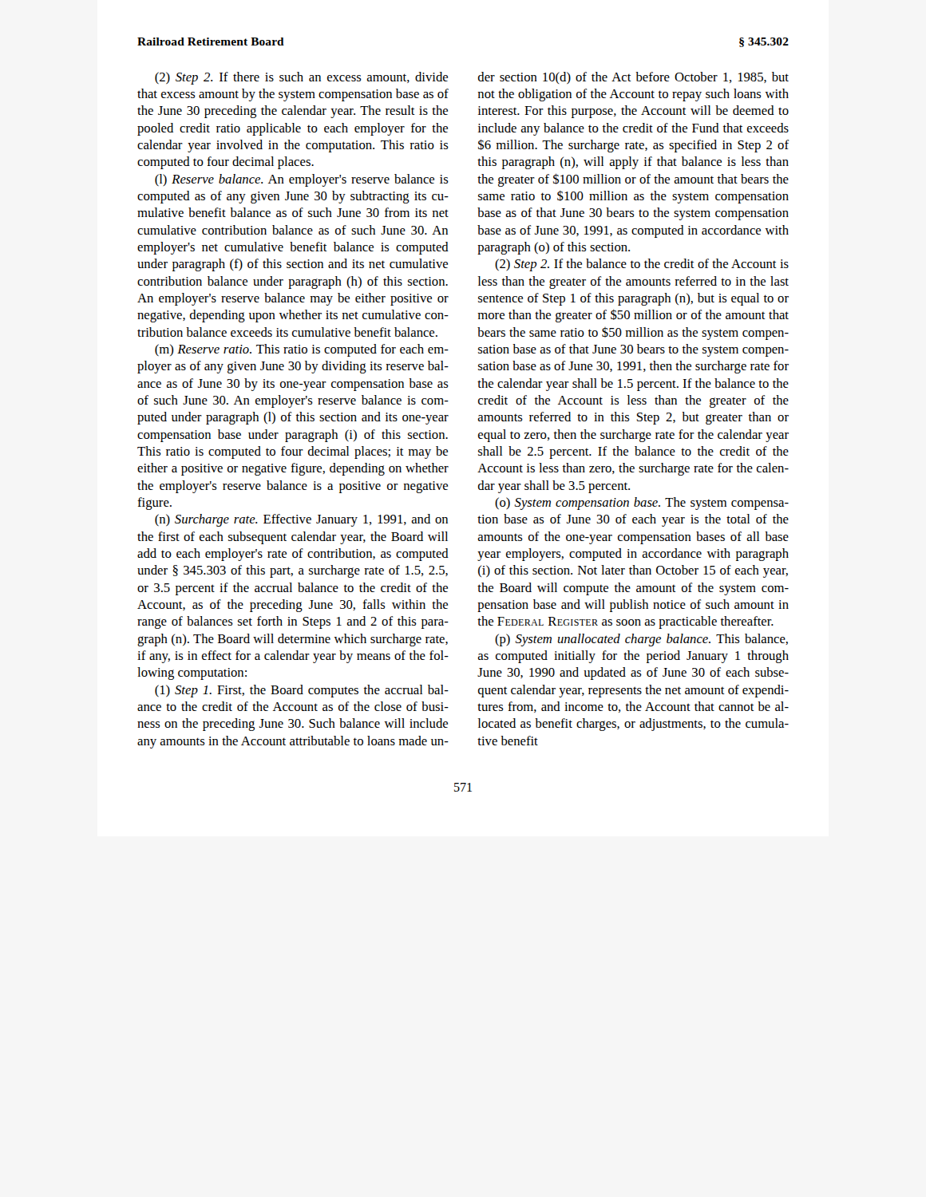Railroad Retirement Board § 345.302
(2) Step 2. If there is such an excess amount, divide that excess amount by the system compensation base as of the June 30 preceding the calendar year. The result is the pooled credit ratio applicable to each employer for the calendar year involved in the computation. This ratio is computed to four decimal places.
(l) Reserve balance. An employer's reserve balance is computed as of any given June 30 by subtracting its cumulative benefit balance as of such June 30 from its net cumulative contribution balance as of such June 30. An employer's net cumulative benefit balance is computed under paragraph (f) of this section and its net cumulative contribution balance under paragraph (h) of this section. An employer's reserve balance may be either positive or negative, depending upon whether its net cumulative contribution balance exceeds its cumulative benefit balance.
(m) Reserve ratio. This ratio is computed for each employer as of any given June 30 by dividing its reserve balance as of June 30 by its one-year compensation base as of such June 30. An employer's reserve balance is computed under paragraph (l) of this section and its one-year compensation base under paragraph (i) of this section. This ratio is computed to four decimal places; it may be either a positive or negative figure, depending on whether the employer's reserve balance is a positive or negative figure.
(n) Surcharge rate. Effective January 1, 1991, and on the first of each subsequent calendar year, the Board will add to each employer's rate of contribution, as computed under § 345.303 of this part, a surcharge rate of 1.5, 2.5, or 3.5 percent if the accrual balance to the credit of the Account, as of the preceding June 30, falls within the range of balances set forth in Steps 1 and 2 of this paragraph (n). The Board will determine which surcharge rate, if any, is in effect for a calendar year by means of the following computation:
(1) Step 1. First, the Board computes the accrual balance to the credit of the Account as of the close of business on the preceding June 30. Such balance will include any amounts in the Account attributable to loans made under section 10(d) of the Act before October 1, 1985, but not the obligation of the Account to repay such loans with interest. For this purpose, the Account will be deemed to include any balance to the credit of the Fund that exceeds $6 million. The surcharge rate, as specified in Step 2 of this paragraph (n), will apply if that balance is less than the greater of $100 million or of the amount that bears the same ratio to $100 million as the system compensation base as of that June 30 bears to the system compensation base as of June 30, 1991, as computed in accordance with paragraph (o) of this section.
(2) Step 2. If the balance to the credit of the Account is less than the greater of the amounts referred to in the last sentence of Step 1 of this paragraph (n), but is equal to or more than the greater of $50 million or of the amount that bears the same ratio to $50 million as the system compensation base as of that June 30 bears to the system compensation base as of June 30, 1991, then the surcharge rate for the calendar year shall be 1.5 percent. If the balance to the credit of the Account is less than the greater of the amounts referred to in this Step 2, but greater than or equal to zero, then the surcharge rate for the calendar year shall be 2.5 percent. If the balance to the credit of the Account is less than zero, the surcharge rate for the calendar year shall be 3.5 percent.
(o) System compensation base. The system compensation base as of June 30 of each year is the total of the amounts of the one-year compensation bases of all base year employers, computed in accordance with paragraph (i) of this section. Not later than October 15 of each year, the Board will compute the amount of the system compensation base and will publish notice of such amount in the Federal Register as soon as practicable thereafter.
(p) System unallocated charge balance. This balance, as computed initially for the period January 1 through June 30, 1990 and updated as of June 30 of each subsequent calendar year, represents the net amount of expenditures from, and income to, the Account that cannot be allocated as benefit charges, or adjustments, to the cumulative benefit
571